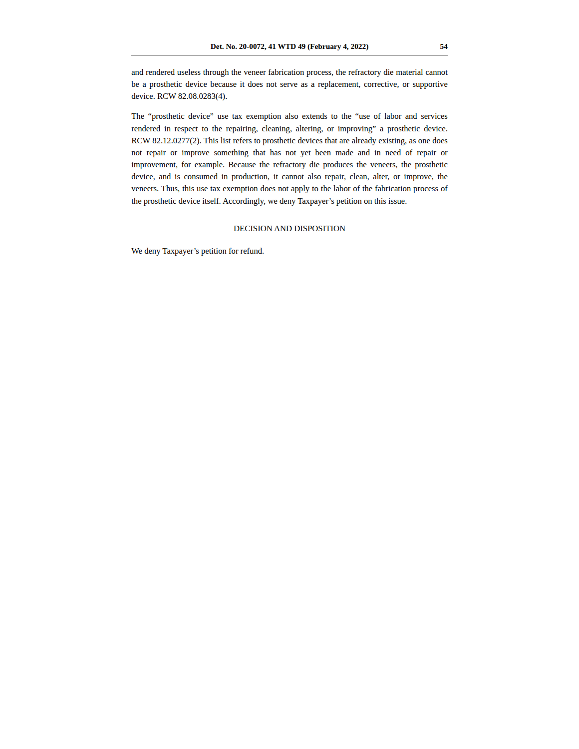Det. No. 20-0072, 41 WTD 49 (February 4, 2022) 54
and rendered useless through the veneer fabrication process, the refractory die material cannot be a prosthetic device because it does not serve as a replacement, corrective, or supportive device. RCW 82.08.0283(4).
The “prosthetic device” use tax exemption also extends to the “use of labor and services rendered in respect to the repairing, cleaning, altering, or improving” a prosthetic device. RCW 82.12.0277(2). This list refers to prosthetic devices that are already existing, as one does not repair or improve something that has not yet been made and in need of repair or improvement, for example. Because the refractory die produces the veneers, the prosthetic device, and is consumed in production, it cannot also repair, clean, alter, or improve, the veneers. Thus, this use tax exemption does not apply to the labor of the fabrication process of the prosthetic device itself. Accordingly, we deny Taxpayer’s petition on this issue.
DECISION AND DISPOSITION
We deny Taxpayer’s petition for refund.